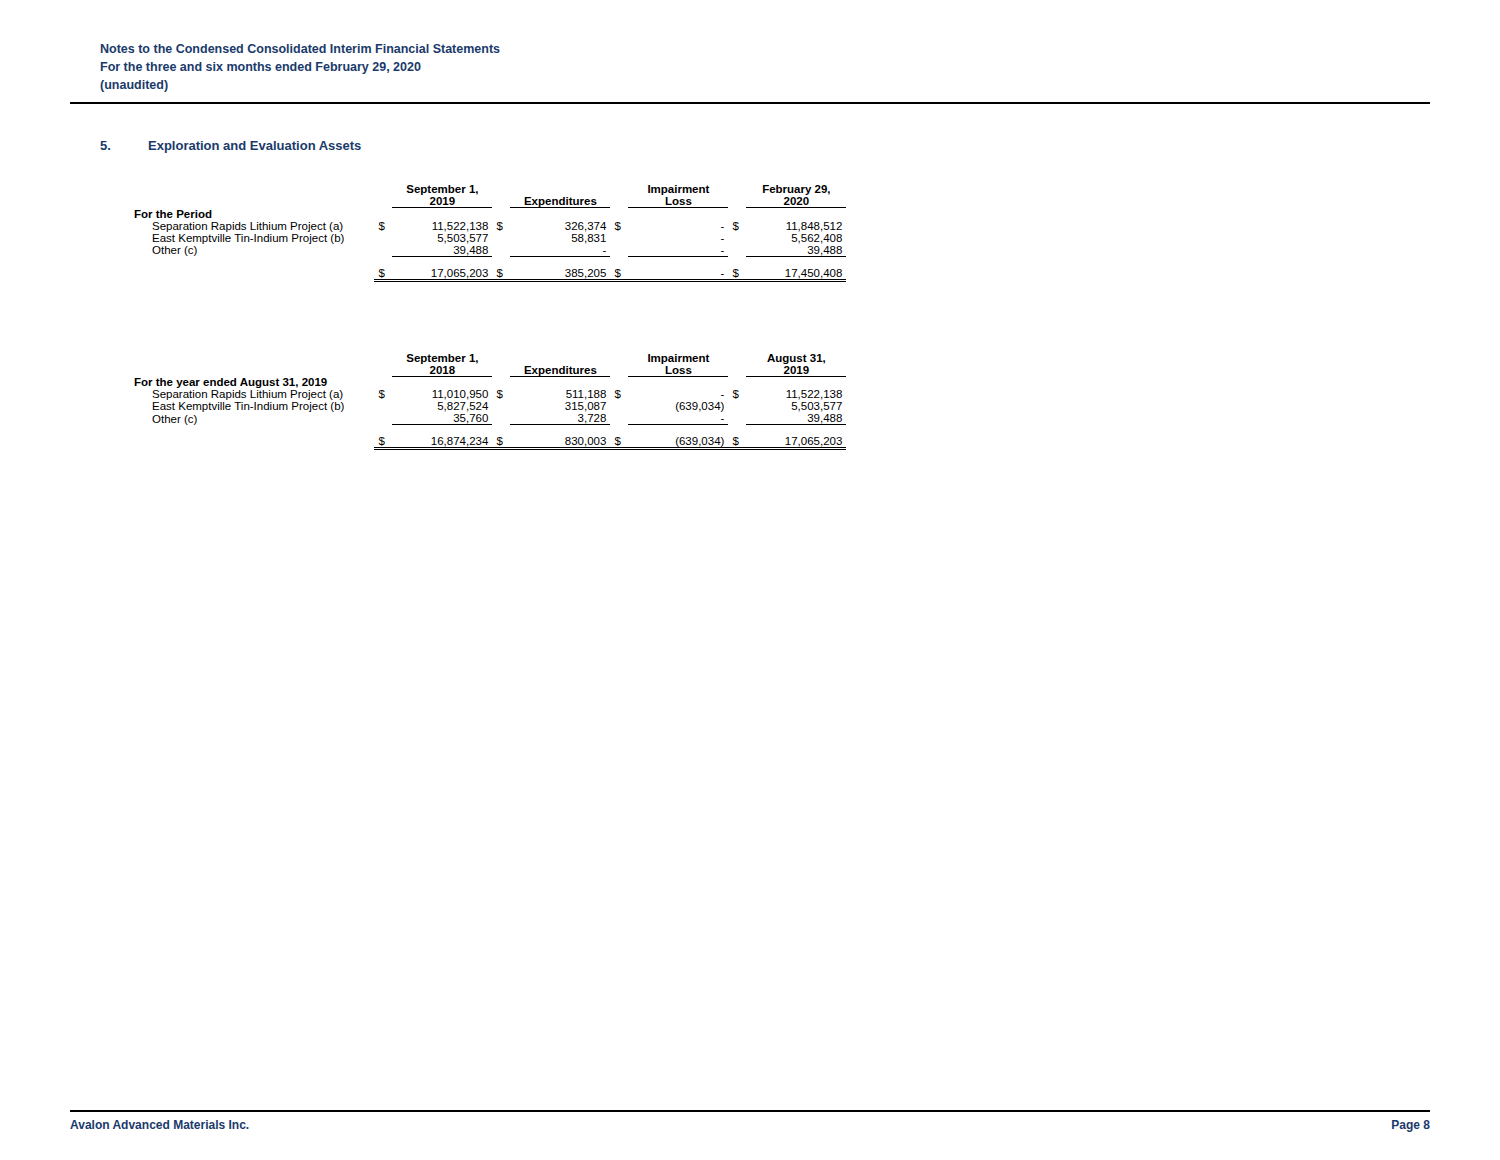Notes to the Condensed Consolidated Interim Financial Statements
For the three and six months ended February 29, 2020
(unaudited)
5. Exploration and Evaluation Assets
| | | September 1, | | | | Impairment | | February 29, |
| | | 2019 | | Expenditures | | Loss | | 2020 |
| For the Period | |
| Separation Rapids Lithium Project (a) | $ | 11,522,138 | $ | 326,374 | $ | - | $ | 11,848,512 |
| East Kemptville Tin-Indium Project (b) | | 5,503,577 | | 58,831 | | - | | 5,562,408 |
| Other (c) | | 39,488 | | - | | - | | 39,488 |
| | $ | 17,065,203 | $ | 385,205 | $ | - | $ | 17,450,408 |
| | | September 1, | | | | Impairment | | August 31, |
| | | 2018 | | Expenditures | | Loss | | 2019 |
| For the year ended August 31, 2019 | |
| Separation Rapids Lithium Project (a) | $ | 11,010,950 | $ | 511,188 | $ | - | $ | 11,522,138 |
| East Kemptville Tin-Indium Project (b) | | 5,827,524 | | 315,087 | | (639,034) | | 5,503,577 |
| Other (c) | | 35,760 | | 3,728 | | - | | 39,488 |
| | $ | 16,874,234 | $ | 830,003 | $ | (639,034) | $ | 17,065,203 |
Avalon Advanced Materials Inc.
Page 8